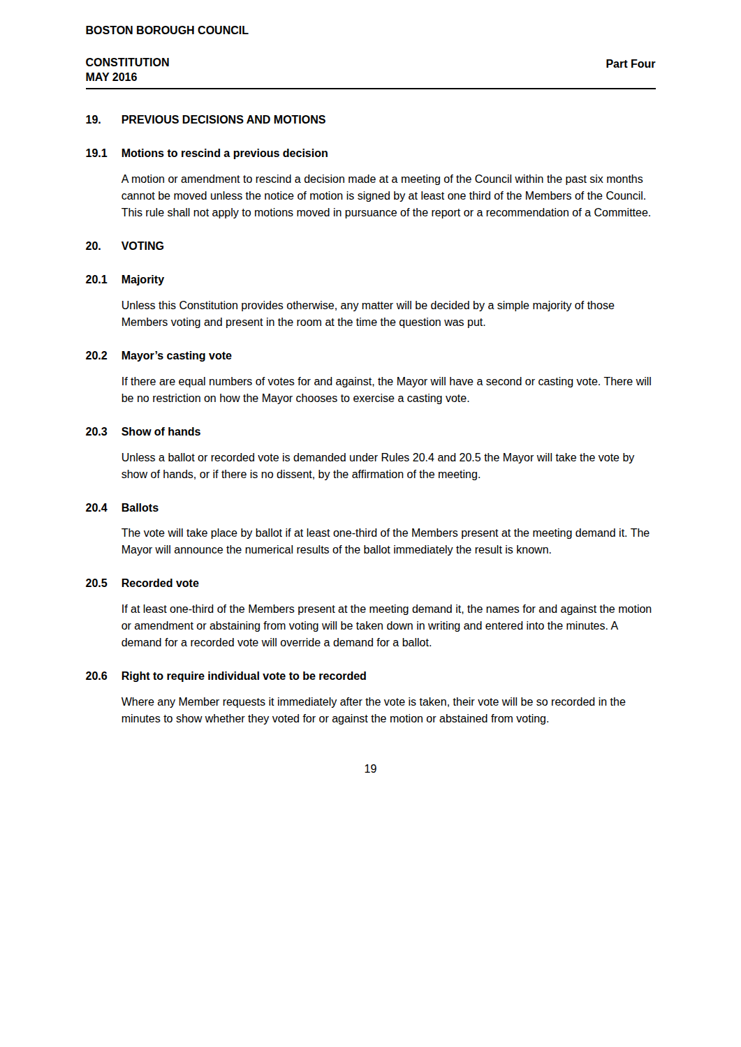BOSTON BOROUGH COUNCIL
CONSTITUTION
MAY 2016
Part Four
19. PREVIOUS DECISIONS AND MOTIONS
19.1 Motions to rescind a previous decision
A motion or amendment to rescind a decision made at a meeting of the Council within the past six months cannot be moved unless the notice of motion is signed by at least one third of the Members of the Council. This rule shall not apply to motions moved in pursuance of the report or a recommendation of a Committee.
20. VOTING
20.1 Majority
Unless this Constitution provides otherwise, any matter will be decided by a simple majority of those Members voting and present in the room at the time the question was put.
20.2 Mayor’s casting vote
If there are equal numbers of votes for and against, the Mayor will have a second or casting vote. There will be no restriction on how the Mayor chooses to exercise a casting vote.
20.3 Show of hands
Unless a ballot or recorded vote is demanded under Rules 20.4 and 20.5 the Mayor will take the vote by show of hands, or if there is no dissent, by the affirmation of the meeting.
20.4 Ballots
The vote will take place by ballot if at least one-third of the Members present at the meeting demand it. The Mayor will announce the numerical results of the ballot immediately the result is known.
20.5 Recorded vote
If at least one-third of the Members present at the meeting demand it, the names for and against the motion or amendment or abstaining from voting will be taken down in writing and entered into the minutes. A demand for a recorded vote will override a demand for a ballot.
20.6 Right to require individual vote to be recorded
Where any Member requests it immediately after the vote is taken, their vote will be so recorded in the minutes to show whether they voted for or against the motion or abstained from voting.
19